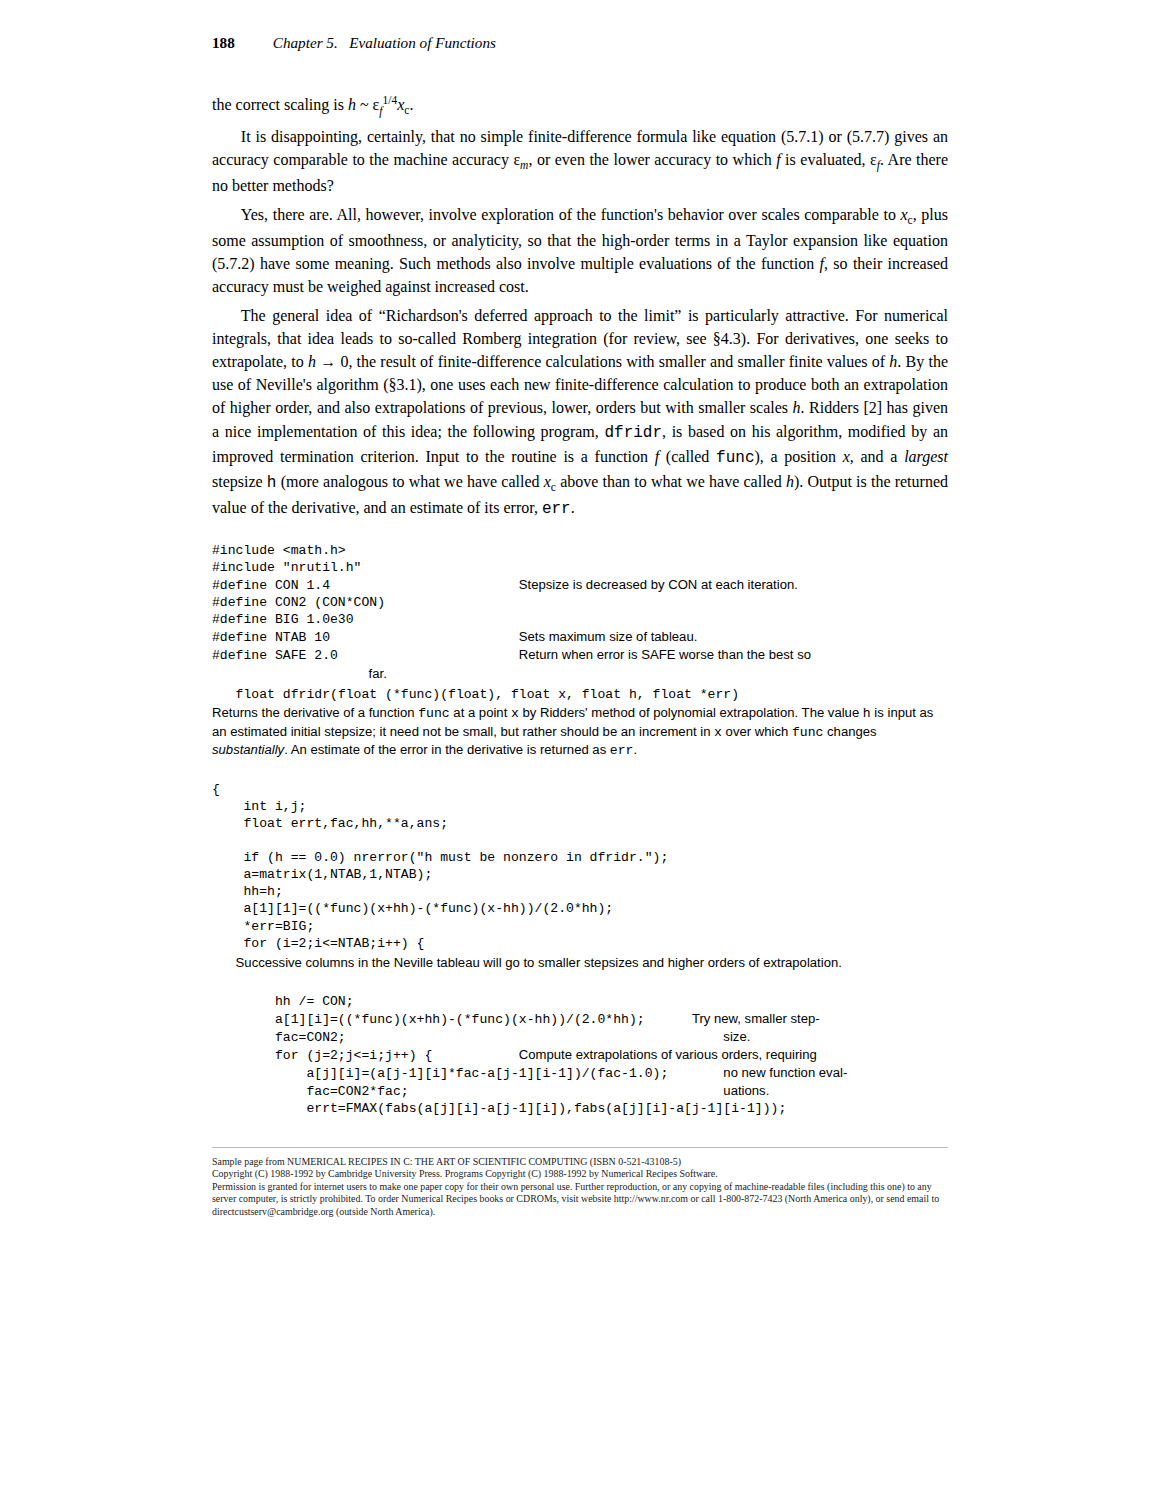188 Chapter 5. Evaluation of Functions
the correct scaling is h ~ εf1/4xc.
It is disappointing, certainly, that no simple finite-difference formula like equation (5.7.1) or (5.7.7) gives an accuracy comparable to the machine accuracy εm, or even the lower accuracy to which f is evaluated, εf. Are there no better methods?
Yes, there are. All, however, involve exploration of the function's behavior over scales comparable to xc, plus some assumption of smoothness, or analyticity, so that the high-order terms in a Taylor expansion like equation (5.7.2) have some meaning. Such methods also involve multiple evaluations of the function f, so their increased accuracy must be weighed against increased cost.
The general idea of “Richardson's deferred approach to the limit” is particularly attractive. For numerical integrals, that idea leads to so-called Romberg integration (for review, see §4.3). For derivatives, one seeks to extrapolate, to h → 0, the result of finite-difference calculations with smaller and smaller finite values of h. By the use of Neville's algorithm (§3.1), one uses each new finite-difference calculation to produce both an extrapolation of higher order, and also extrapolations of previous, lower, orders but with smaller scales h. Ridders [2] has given a nice implementation of this idea; the following program, dfridr, is based on his algorithm, modified by an improved termination criterion. Input to the routine is a function f (called func), a position x, and a largest stepsize h (more analogous to what we have called xc above than to what we have called h). Output is the returned value of the derivative, and an estimate of its error, err.
#include <math.h>
#include "nrutil.h"
#define CON 1.4                        Stepsize is decreased by CON at each iteration.
#define CON2 (CON*CON)
#define BIG 1.0e30
#define NTAB 10                        Sets maximum size of tableau.
#define SAFE 2.0                       Return when error is SAFE worse than the best so
                                           far.
float dfridr(float (*func)(float), float x, float h, float *err)
Returns the derivative of a function func at a point x by Ridders' method of polynomial extrapolation. The value h is input as an estimated initial stepsize; it need not be small, but rather should be an increment in x over which func changes substantially. An estimate of the error in the derivative is returned as err.
{
    int i,j;
    float errt,fac,hh,**a,ans;

    if (h == 0.0) nrerror("h must be nonzero in dfridr.");
    a=matrix(1,NTAB,1,NTAB);
    hh=h;
    a[1][1]=((*func)(x+hh)-(*func)(x-hh))/(2.0*hh);
    *err=BIG;
    for (i=2;i<=NTAB;i++) {
Successive columns in the Neville tableau will go to smaller stepsizes and higher orders of extrapolation.
        hh /= CON;
        a[1][i]=((*func)(x+hh)-(*func)(x-hh))/(2.0*hh);      Try new, smaller step-
        fac=CON2;                                                size.
        for (j=2;j<=i;j++) {           Compute extrapolations of various orders, requiring
            a[j][i]=(a[j-1][i]*fac-a[j-1][i-1])/(fac-1.0);       no new function eval-
            fac=CON2*fac;                                        uations.
            errt=FMAX(fabs(a[j][i]-a[j-1][i]),fabs(a[j][i]-a[j-1][i-1]));
Sample page from NUMERICAL RECIPES IN C: THE ART OF SCIENTIFIC COMPUTING (ISBN 0-521-43108-5)
Copyright (C) 1988-1992 by Cambridge University Press. Programs Copyright (C) 1988-1992 by Numerical Recipes Software.
Permission is granted for internet users to make one paper copy for their own personal use. Further reproduction, or any copying of machine-readable files (including this one) to any server computer, is strictly prohibited. To order Numerical Recipes books or CDROMs, visit website http://www.nr.com or call 1-800-872-7423 (North America only), or send email to directcustserv@cambridge.org (outside North America).